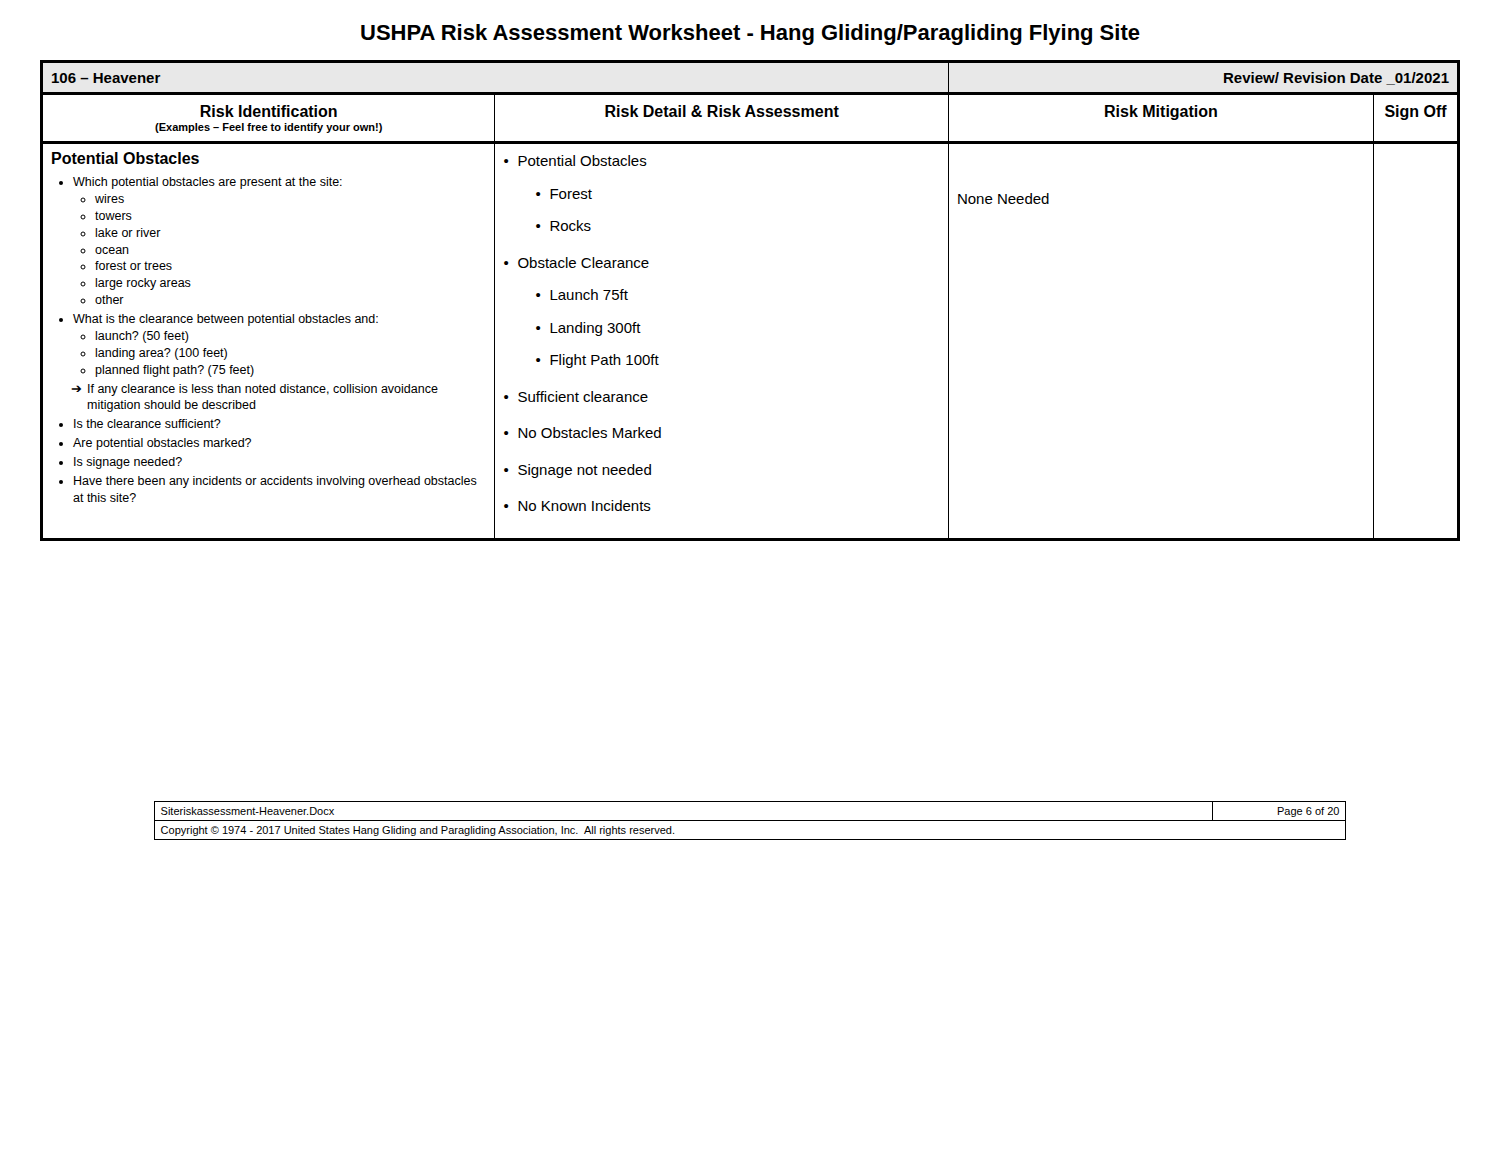USHPA Risk Assessment Worksheet - Hang Gliding/Paragliding Flying Site
| 106 – Heavener | Review/ Revision Date _01/2021 |
| Risk Identification (Examples – Feel free to identify your own!) | Risk Detail & Risk Assessment | Risk Mitigation | Sign Off |
| Potential Obstacles Which potential obstacles are present at the site: wires towers lake or river ocean forest or trees large rocky areas other What is the clearance between potential obstacles and: launch? (50 feet) landing area? (100 feet) planned flight path? (75 feet) If any clearance is less than noted distance, collision avoidance mitigation should be described Is the clearance sufficient? Are potential obstacles marked? Is signage needed? Have there been any incidents or accidents involving overhead obstacles at this site? | Potential Obstacles Forest Rocks Obstacle Clearance Launch 75ft Landing 300ft Flight Path 100ft Sufficient clearance No Obstacles Marked Signage not needed No Known Incidents | None Needed | |
| Siteriskassessment-Heavener.Docx | Page 6 of 20 |
| Copyright © 1974 - 2017 United States Hang Gliding and Paragliding Association, Inc. All rights reserved. |